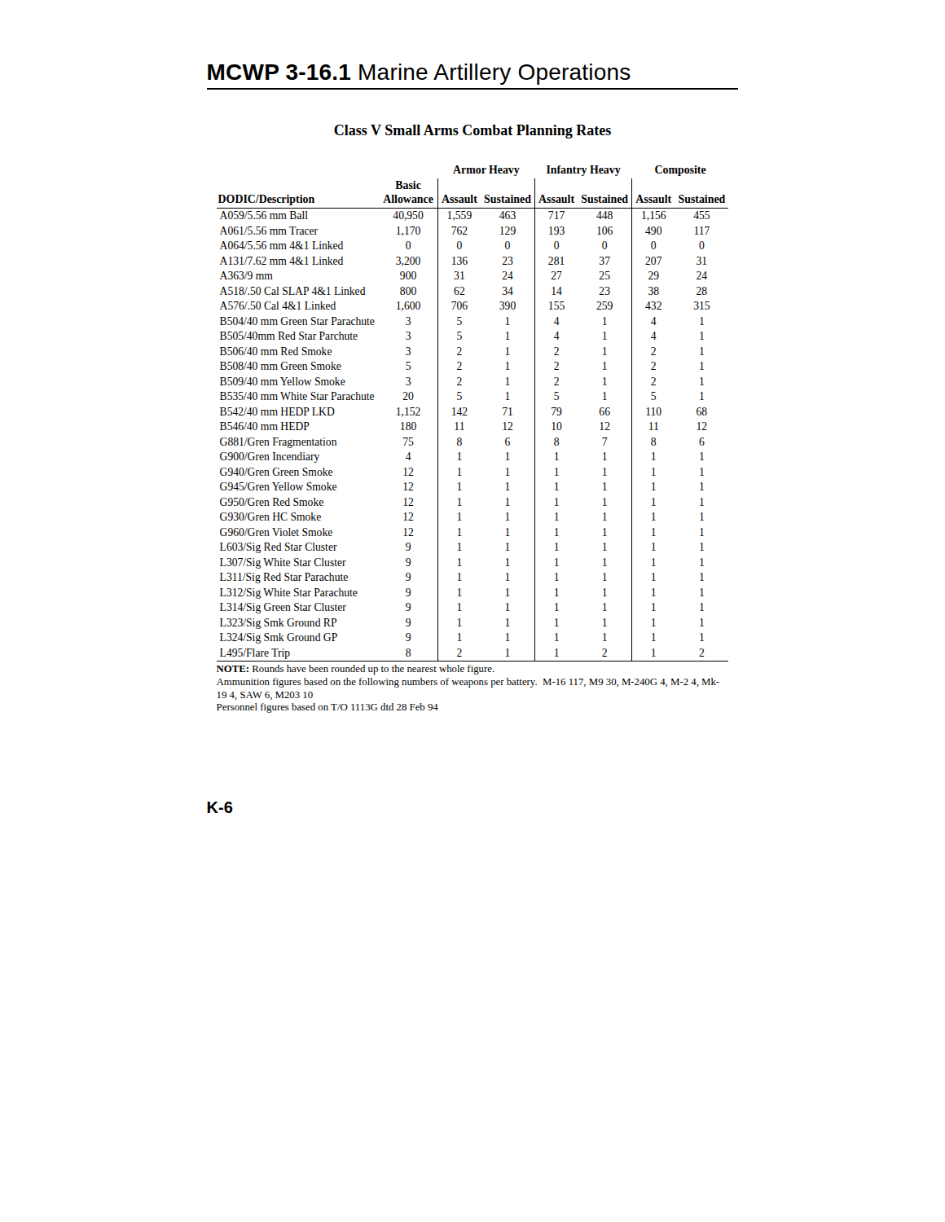MCWP 3-16.1 Marine Artillery Operations
Class V Small Arms Combat Planning Rates
| | | Armor Heavy | Infantry Heavy | Composite |
| --- | --- | --- | --- | --- |
| DODIC/Description | Basic Allowance | Assault | Sustained | Assault | Sustained | Assault | Sustained |
| A059/5.56 mm Ball | 40,950 | 1,559 | 463 | 717 | 448 | 1,156 | 455 |
| A061/5.56 mm Tracer | 1,170 | 762 | 129 | 193 | 106 | 490 | 117 |
| A064/5.56 mm 4&1 Linked | 0 | 0 | 0 | 0 | 0 | 0 | 0 |
| A131/7.62 mm 4&1 Linked | 3,200 | 136 | 23 | 281 | 37 | 207 | 31 |
| A363/9 mm | 900 | 31 | 24 | 27 | 25 | 29 | 24 |
| A518/.50 Cal SLAP 4&1 Linked | 800 | 62 | 34 | 14 | 23 | 38 | 28 |
| A576/.50 Cal 4&1 Linked | 1,600 | 706 | 390 | 155 | 259 | 432 | 315 |
| B504/40 mm Green Star Parachute | 3 | 5 | 1 | 4 | 1 | 4 | 1 |
| B505/40mm Red Star Parchute | 3 | 5 | 1 | 4 | 1 | 4 | 1 |
| B506/40 mm Red Smoke | 3 | 2 | 1 | 2 | 1 | 2 | 1 |
| B508/40 mm Green Smoke | 5 | 2 | 1 | 2 | 1 | 2 | 1 |
| B509/40 mm Yellow Smoke | 3 | 2 | 1 | 2 | 1 | 2 | 1 |
| B535/40 mm White Star Parachute | 20 | 5 | 1 | 5 | 1 | 5 | 1 |
| B542/40 mm HEDP LKD | 1,152 | 142 | 71 | 79 | 66 | 110 | 68 |
| B546/40 mm HEDP | 180 | 11 | 12 | 10 | 12 | 11 | 12 |
| G881/Gren Fragmentation | 75 | 8 | 6 | 8 | 7 | 8 | 6 |
| G900/Gren Incendiary | 4 | 1 | 1 | 1 | 1 | 1 | 1 |
| G940/Gren Green Smoke | 12 | 1 | 1 | 1 | 1 | 1 | 1 |
| G945/Gren Yellow Smoke | 12 | 1 | 1 | 1 | 1 | 1 | 1 |
| G950/Gren Red Smoke | 12 | 1 | 1 | 1 | 1 | 1 | 1 |
| G930/Gren HC Smoke | 12 | 1 | 1 | 1 | 1 | 1 | 1 |
| G960/Gren Violet Smoke | 12 | 1 | 1 | 1 | 1 | 1 | 1 |
| L603/Sig Red Star Cluster | 9 | 1 | 1 | 1 | 1 | 1 | 1 |
| L307/Sig White Star Cluster | 9 | 1 | 1 | 1 | 1 | 1 | 1 |
| L311/Sig Red Star Parachute | 9 | 1 | 1 | 1 | 1 | 1 | 1 |
| L312/Sig White Star Parachute | 9 | 1 | 1 | 1 | 1 | 1 | 1 |
| L314/Sig Green Star Cluster | 9 | 1 | 1 | 1 | 1 | 1 | 1 |
| L323/Sig Smk Ground RP | 9 | 1 | 1 | 1 | 1 | 1 | 1 |
| L324/Sig Smk Ground GP | 9 | 1 | 1 | 1 | 1 | 1 | 1 |
| L495/Flare Trip | 8 | 2 | 1 | 1 | 2 | 1 | 2 |
NOTE: Rounds have been rounded up to the nearest whole figure.
Ammunition figures based on the following numbers of weapons per battery. M-16 117, M9 30, M-240G 4, M-2 4, Mk-19 4, SAW 6, M203 10
Personnel figures based on T/O 1113G dtd 28 Feb 94
K-6